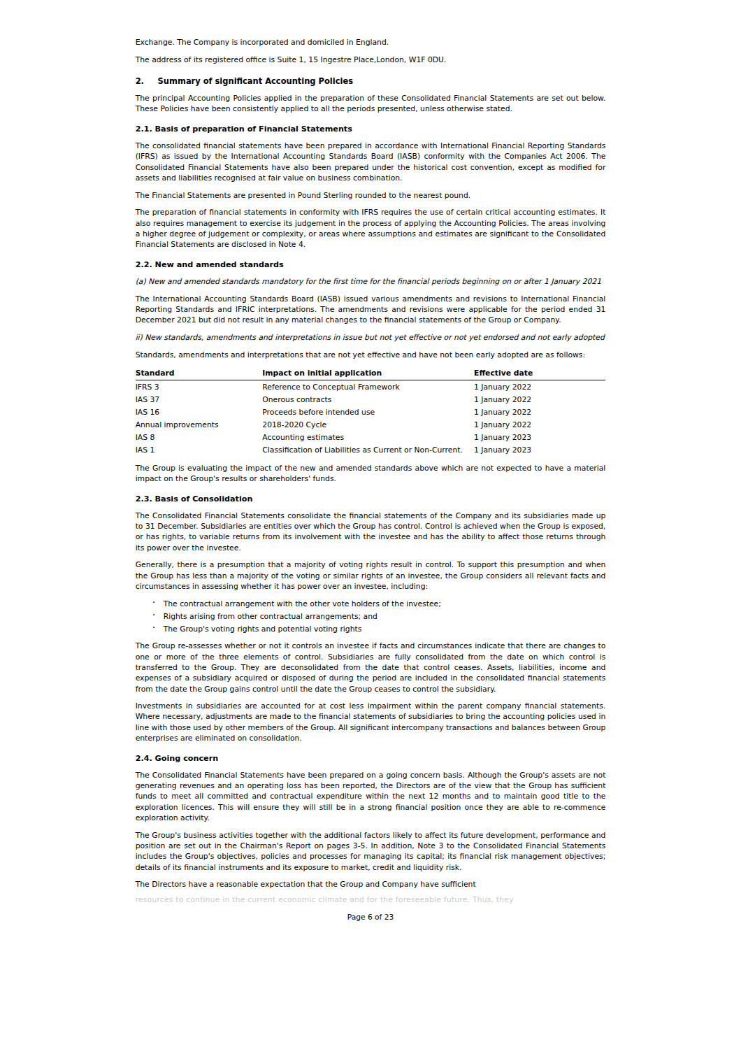Exchange. The Company is incorporated and domiciled in England.
The address of its registered office is Suite 1, 15 Ingestre Place, London, W1F 0DU.
2. Summary of significant Accounting Policies
The principal Accounting Policies applied in the preparation of these Consolidated Financial Statements are set out below. These Policies have been consistently applied to all the periods presented, unless otherwise stated.
2.1. Basis of preparation of Financial Statements
The consolidated financial statements have been prepared in accordance with International Financial Reporting Standards (IFRS) as issued by the International Accounting Standards Board (IASB) conformity with the Companies Act 2006. The Consolidated Financial Statements have also been prepared under the historical cost convention, except as modified for assets and liabilities recognised at fair value on business combination.
The Financial Statements are presented in Pound Sterling rounded to the nearest pound.
The preparation of financial statements in conformity with IFRS requires the use of certain critical accounting estimates. It also requires management to exercise its judgement in the process of applying the Accounting Policies. The areas involving a higher degree of judgement or complexity, or areas where assumptions and estimates are significant to the Consolidated Financial Statements are disclosed in Note 4.
2.2. New and amended standards
(a) New and amended standards mandatory for the first time for the financial periods beginning on or after 1 January 2021
The International Accounting Standards Board (IASB) issued various amendments and revisions to International Financial Reporting Standards and IFRIC interpretations. The amendments and revisions were applicable for the period ended 31 December 2021 but did not result in any material changes to the financial statements of the Group or Company.
ii) New standards, amendments and interpretations in issue but not yet effective or not yet endorsed and not early adopted
Standards, amendments and interpretations that are not yet effective and have not been early adopted are as follows:
| Standard | Impact on initial application | Effective date |
| --- | --- | --- |
| IFRS 3 | Reference to Conceptual Framework | 1 January 2022 |
| IAS 37 | Onerous contracts | 1 January 2022 |
| IAS 16 | Proceeds before intended use | 1 January 2022 |
| Annual improvements | 2018-2020 Cycle | 1 January 2022 |
| IAS 8 | Accounting estimates | 1 January 2023 |
| IAS 1 | Classification of Liabilities as Current or Non-Current. | 1 January 2023 |
The Group is evaluating the impact of the new and amended standards above which are not expected to have a material impact on the Group's results or shareholders' funds.
2.3. Basis of Consolidation
The Consolidated Financial Statements consolidate the financial statements of the Company and its subsidiaries made up to 31 December. Subsidiaries are entities over which the Group has control. Control is achieved when the Group is exposed, or has rights, to variable returns from its involvement with the investee and has the ability to affect those returns through its power over the investee.
Generally, there is a presumption that a majority of voting rights result in control. To support this presumption and when the Group has less than a majority of the voting or similar rights of an investee, the Group considers all relevant facts and circumstances in assessing whether it has power over an investee, including:
The contractual arrangement with the other vote holders of the investee;
Rights arising from other contractual arrangements; and
The Group's voting rights and potential voting rights
The Group re-assesses whether or not it controls an investee if facts and circumstances indicate that there are changes to one or more of the three elements of control. Subsidiaries are fully consolidated from the date on which control is transferred to the Group. They are deconsolidated from the date that control ceases. Assets, liabilities, income and expenses of a subsidiary acquired or disposed of during the period are included in the consolidated financial statements from the date the Group gains control until the date the Group ceases to control the subsidiary.
Investments in subsidiaries are accounted for at cost less impairment within the parent company financial statements. Where necessary, adjustments are made to the financial statements of subsidiaries to bring the accounting policies used in line with those used by other members of the Group. All significant intercompany transactions and balances between Group enterprises are eliminated on consolidation.
2.4. Going concern
The Consolidated Financial Statements have been prepared on a going concern basis. Although the Group's assets are not generating revenues and an operating loss has been reported, the Directors are of the view that the Group has sufficient funds to meet all committed and contractual expenditure within the next 12 months and to maintain good title to the exploration licences. This will ensure they will still be in a strong financial position once they are able to re-commence exploration activity.
The Group's business activities together with the additional factors likely to affect its future development, performance and position are set out in the Chairman's Report on pages 3-5. In addition, Note 3 to the Consolidated Financial Statements includes the Group's objectives, policies and processes for managing its capital; its financial risk management objectives; details of its financial instruments and its exposure to market, credit and liquidity risk.
The Directors have a reasonable expectation that the Group and Company have sufficient
resources to continue in the current economic climate and for the foreseeable future. Thus, they
Page 6 of 23